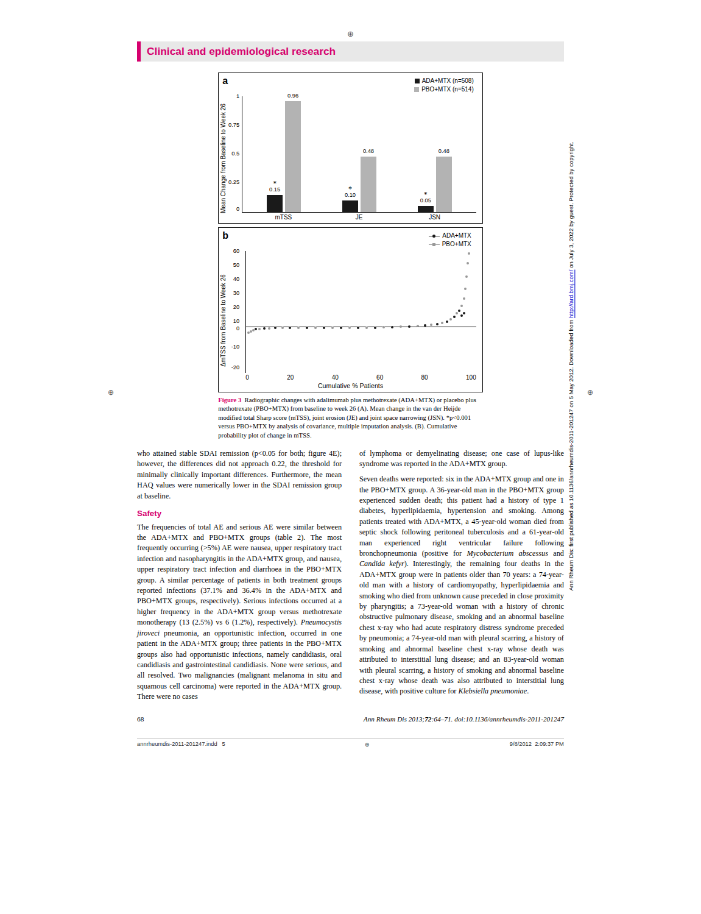⊕
⊕
⊕
Ann Rheum Dis: first published as 10.1136/annrheumdis-2011-201247 on 5 May 2012. Downloaded from http://ard.bmj.com/ on July 3, 2022 by guest. Protected by copyright.
Clinical and epidemiological research
a
ADA+MTX (n=508)
PBO+MTX (n=514)
Mean Change from Baseline to Week 26
1
0.75
0.5
0.25
0
*0.15
0.96
*0.10
0.48
*0.05
0.48
mTSS
JE
JSN
b
ADA+MTX
PBO+MTX
ΔmTSS from Baseline to Week 26
60
50
40
30
20
10
0
-10
-20
0
20
40
60
80
100
Cumulative % Patients
Figure 3 Radiographic changes with adalimumab plus methotrexate (ADA+MTX) or placebo plus methotrexate (PBO+MTX) from baseline to week 26 (A). Mean change in the van der Heijde modified total Sharp score (mTSS), joint erosion (JE) and joint space narrowing (JSN). *p<0.001 versus PBO+MTX by analysis of covariance, multiple imputation analysis. (B). Cumulative probability plot of change in mTSS.
who attained stable SDAI remission (p<0.05 for both; figure 4E); however, the differences did not approach 0.22, the threshold for minimally clinically important differences. Furthermore, the mean HAQ values were numerically lower in the SDAI remission group at baseline.
Safety
The frequencies of total AE and serious AE were similar between the ADA+MTX and PBO+MTX groups (table 2). The most frequently occurring (>5%) AE were nausea, upper respiratory tract infection and nasopharyngitis in the ADA+MTX group, and nausea, upper respiratory tract infection and diarrhoea in the PBO+MTX group. A similar percentage of patients in both treatment groups reported infections (37.1% and 36.4% in the ADA+MTX and PBO+MTX groups, respectively). Serious infections occurred at a higher frequency in the ADA+MTX group versus methotrexate monotherapy (13 (2.5%) vs 6 (1.2%), respectively). Pneumocystis jiroveci pneumonia, an opportunistic infection, occurred in one patient in the ADA+MTX group; three patients in the PBO+MTX groups also had opportunistic infections, namely candidiasis, oral candidiasis and gastrointestinal candidiasis. None were serious, and all resolved. Two malignancies (malignant melanoma in situ and squamous cell carcinoma) were reported in the ADA+MTX group. There were no cases
of lymphoma or demyelinating disease; one case of lupus-like syndrome was reported in the ADA+MTX group.
Seven deaths were reported: six in the ADA+MTX group and one in the PBO+MTX group. A 36-year-old man in the PBO+MTX group experienced sudden death; this patient had a history of type 1 diabetes, hyperlipidaemia, hypertension and smoking. Among patients treated with ADA+MTX, a 45-year-old woman died from septic shock following peritoneal tuberculosis and a 61-year-old man experienced right ventricular failure following bronchopneumonia (positive for Mycobacterium abscessus and Candida kefyr). Interestingly, the remaining four deaths in the ADA+MTX group were in patients older than 70 years: a 74-year-old man with a history of cardiomyopathy, hyperlipidaemia and smoking who died from unknown cause preceded in close proximity by pharyngitis; a 73-year-old woman with a history of chronic obstructive pulmonary disease, smoking and an abnormal baseline chest x-ray who had acute respiratory distress syndrome preceded by pneumonia; a 74-year-old man with pleural scarring, a history of smoking and abnormal baseline chest x-ray whose death was attributed to interstitial lung disease; and an 83-year-old woman with pleural scarring, a history of smoking and abnormal baseline chest x-ray whose death was also attributed to interstitial lung disease, with positive culture for Klebsiella pneumoniae.
68
Ann Rheum Dis 2013;72:64–71. doi:10.1136/annrheumdis-2011-201247
annrheumdis-2011-201247.indd 5
⊕
9/8/2012 2:09:37 PM